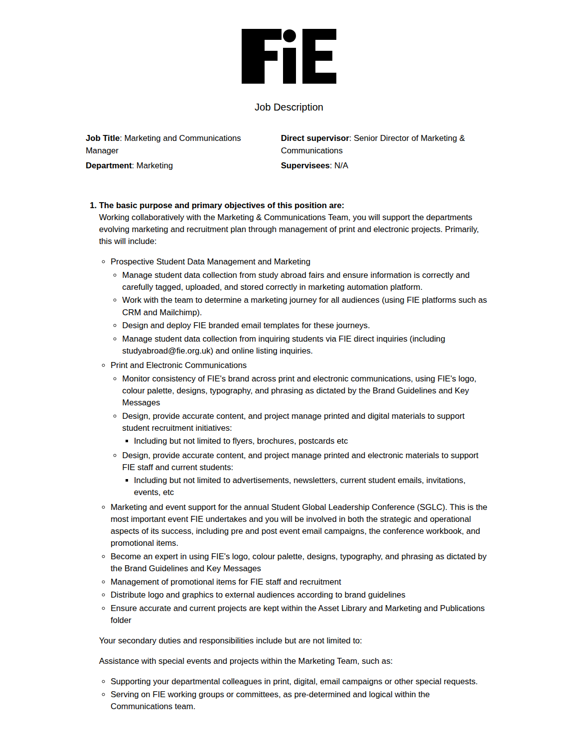Job Description
| Job Title : Marketing and Communications Manager | Direct supervisor : Senior Director of Marketing & Communications |
| Department : Marketing | Supervisees : N/A |
The basic purpose and primary objectives of this position are:
Working collaboratively with the Marketing & Communications Team, you will support the departments evolving marketing and recruitment plan through management of print and electronic projects. Primarily, this will include:
Prospective Student Data Management and Marketing
Manage student data collection from study abroad fairs and ensure information is correctly and carefully tagged, uploaded, and stored correctly in marketing automation platform.
Work with the team to determine a marketing journey for all audiences (using FIE platforms such as CRM and Mailchimp).
Design and deploy FIE branded email templates for these journeys.
Manage student data collection from inquiring students via FIE direct inquiries (including studyabroad@fie.org.uk) and online listing inquiries.
Print and Electronic Communications
Monitor consistency of FIE's brand across print and electronic communications, using FIE's logo, colour palette, designs, typography, and phrasing as dictated by the Brand Guidelines and Key Messages
Design, provide accurate content, and project manage printed and digital materials to support student recruitment initiatives:
Including but not limited to flyers, brochures, postcards etc
Design, provide accurate content, and project manage printed and electronic materials to support FIE staff and current students:
Including but not limited to advertisements, newsletters, current student emails, invitations, events, etc
Marketing and event support for the annual Student Global Leadership Conference (SGLC). This is the most important event FIE undertakes and you will be involved in both the strategic and operational aspects of its success, including pre and post event email campaigns, the conference workbook, and promotional items.
Become an expert in using FIE's logo, colour palette, designs, typography, and phrasing as dictated by the Brand Guidelines and Key Messages
Management of promotional items for FIE staff and recruitment
Distribute logo and graphics to external audiences according to brand guidelines
Ensure accurate and current projects are kept within the Asset Library and Marketing and Publications folder
Your secondary duties and responsibilities include but are not limited to:
Assistance with special events and projects within the Marketing Team, such as:
Supporting your departmental colleagues in print, digital, email campaigns or other special requests.
Serving on FIE working groups or committees, as pre-determined and logical within the Communications team.